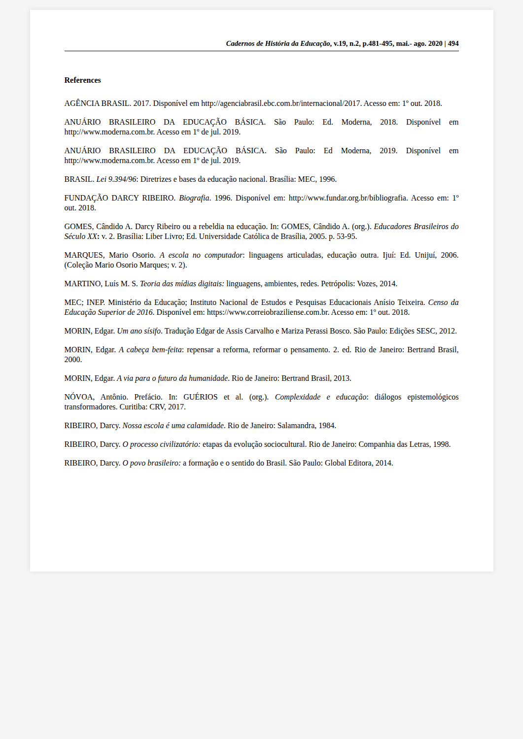Cadernos de História da Educação, v.19, n.2, p.481-495, mai.- ago. 2020 | 494
References
AGÊNCIA BRASIL. 2017. Disponível em http://agenciabrasil.ebc.com.br/internacional/2017. Acesso em: 1º out. 2018.
ANUÁRIO BRASILEIRO DA EDUCAÇÃO BÁSICA. São Paulo: Ed. Moderna, 2018. Disponível em http://www.moderna.com.br. Acesso em 1º de jul. 2019.
ANUÁRIO BRASILEIRO DA EDUCAÇÃO BÁSICA. São Paulo: Ed Moderna, 2019. Disponível em http://www.moderna.com.br. Acesso em 1º de jul. 2019.
BRASIL. Lei 9.394/96: Diretrizes e bases da educação nacional. Brasília: MEC, 1996.
FUNDAÇÃO DARCY RIBEIRO. Biografia. 1996. Disponível em: http://www.fundar.org.br/bibliografia. Acesso em: 1º out. 2018.
GOMES, Cândido A. Darcy Ribeiro ou a rebeldia na educação. In: GOMES, Cândido A. (org.). Educadores Brasileiros do Século XX: v. 2. Brasília: Liber Livro; Ed. Universidade Católica de Brasília, 2005. p. 53-95.
MARQUES, Mario Osorio. A escola no computador: linguagens articuladas, educação outra. Ijuí: Ed. Unijuí, 2006. (Coleção Mario Osorio Marques; v. 2).
MARTINO, Luís M. S. Teoria das mídias digitais: linguagens, ambientes, redes. Petrópolis: Vozes, 2014.
MEC; INEP. Ministério da Educação; Instituto Nacional de Estudos e Pesquisas Educacionais Anísio Teixeira. Censo da Educação Superior de 2016. Disponível em: https://www.correiobraziliense.com.br. Acesso em: 1º out. 2018.
MORIN, Edgar. Um ano sísifo. Tradução Edgar de Assis Carvalho e Mariza Perassi Bosco. São Paulo: Edições SESC, 2012.
MORIN, Edgar. A cabeça bem-feita: repensar a reforma, reformar o pensamento. 2. ed. Rio de Janeiro: Bertrand Brasil, 2000.
MORIN, Edgar. A via para o futuro da humanidade. Rio de Janeiro: Bertrand Brasil, 2013.
NÓVOA, Antônio. Prefácio. In: GUÉRIOS et al. (org.). Complexidade e educação: diálogos epistemológicos transformadores. Curitiba: CRV, 2017.
RIBEIRO, Darcy. Nossa escola é uma calamidade. Rio de Janeiro: Salamandra, 1984.
RIBEIRO, Darcy. O processo civilizatório: etapas da evolução sociocultural. Rio de Janeiro: Companhia das Letras, 1998.
RIBEIRO, Darcy. O povo brasileiro: a formação e o sentido do Brasil. São Paulo: Global Editora, 2014.